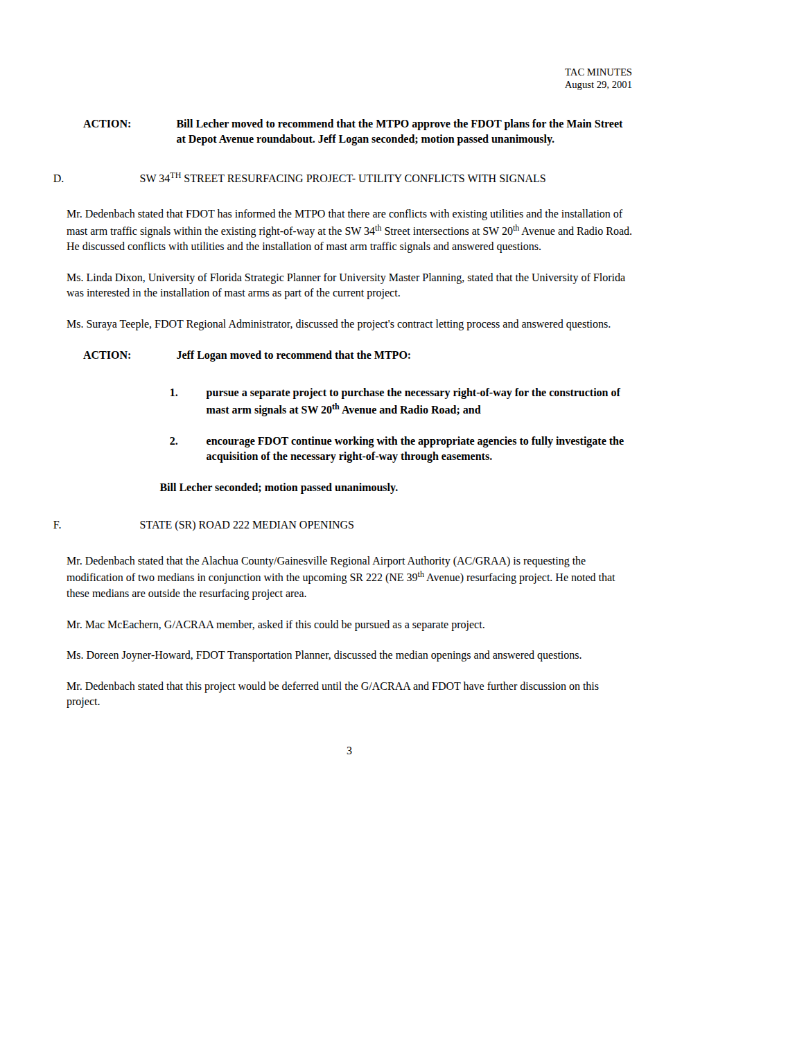TAC MINUTES
August 29, 2001
ACTION:
Bill Lecher moved to recommend that the MTPO approve the FDOT plans for the Main Street at Depot Avenue roundabout. Jeff Logan seconded; motion passed unanimously.
D. SW 34TH STREET RESURFACING PROJECT- UTILITY CONFLICTS WITH SIGNALS
Mr. Dedenbach stated that FDOT has informed the MTPO that there are conflicts with existing utilities and the installation of mast arm traffic signals within the existing right-of-way at the SW 34th Street intersections at SW 20th Avenue and Radio Road. He discussed conflicts with utilities and the installation of mast arm traffic signals and answered questions.
Ms. Linda Dixon, University of Florida Strategic Planner for University Master Planning, stated that the University of Florida was interested in the installation of mast arms as part of the current project.
Ms. Suraya Teeple, FDOT Regional Administrator, discussed the project's contract letting process and answered questions.
ACTION:
Jeff Logan moved to recommend that the MTPO:
1. pursue a separate project to purchase the necessary right-of-way for the construction of mast arm signals at SW 20th Avenue and Radio Road; and
2. encourage FDOT continue working with the appropriate agencies to fully investigate the acquisition of the necessary right-of-way through easements.
Bill Lecher seconded; motion passed unanimously.
F. STATE (SR) ROAD 222 MEDIAN OPENINGS
Mr. Dedenbach stated that the Alachua County/Gainesville Regional Airport Authority (AC/GRAA) is requesting the modification of two medians in conjunction with the upcoming SR 222 (NE 39th Avenue) resurfacing project. He noted that these medians are outside the resurfacing project area.
Mr. Mac McEachern, G/ACRAA member, asked if this could be pursued as a separate project.
Ms. Doreen Joyner-Howard, FDOT Transportation Planner, discussed the median openings and answered questions.
Mr. Dedenbach stated that this project would be deferred until the G/ACRAA and FDOT have further discussion on this project.
3